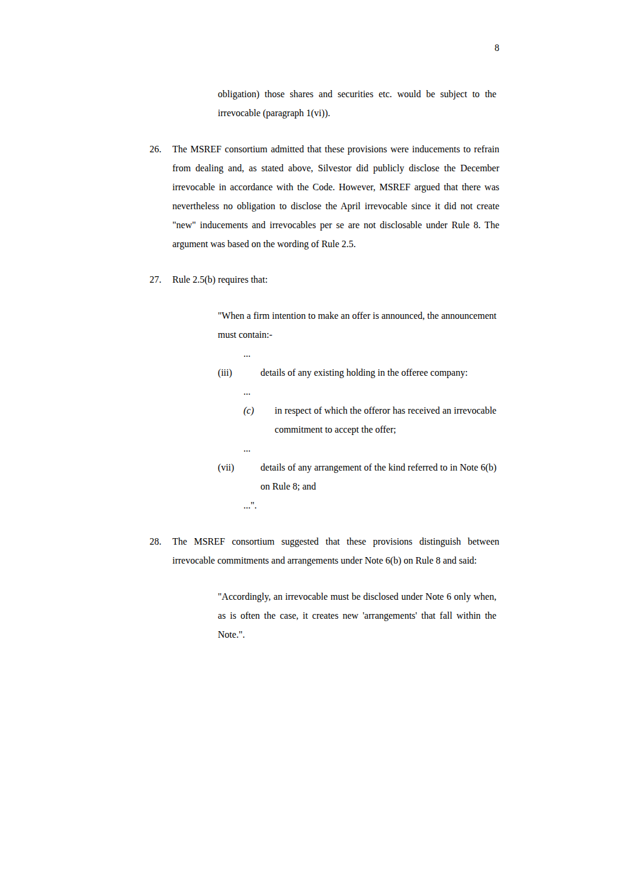8
obligation) those shares and securities etc. would be subject to the irrevocable (paragraph 1(vi)).
26.
The MSREF consortium admitted that these provisions were inducements to refrain from dealing and, as stated above, Silvestor did publicly disclose the December irrevocable in accordance with the Code. However, MSREF argued that there was nevertheless no obligation to disclose the April irrevocable since it did not create "new" inducements and irrevocables per se are not disclosable under Rule 8. The argument was based on the wording of Rule 2.5.
27.
Rule 2.5(b) requires that:
"When a firm intention to make an offer is announced, the announcement must contain:-
...
(iii)
details of any existing holding in the offeree company:
...
(c)
in respect of which the offeror has received an irrevocable commitment to accept the offer;
...
(vii)
details of any arrangement of the kind referred to in Note 6(b) on Rule 8; and
...".
28.
The MSREF consortium suggested that these provisions distinguish between irrevocable commitments and arrangements under Note 6(b) on Rule 8 and said:
"Accordingly, an irrevocable must be disclosed under Note 6 only when, as is often the case, it creates new 'arrangements' that fall within the Note.".